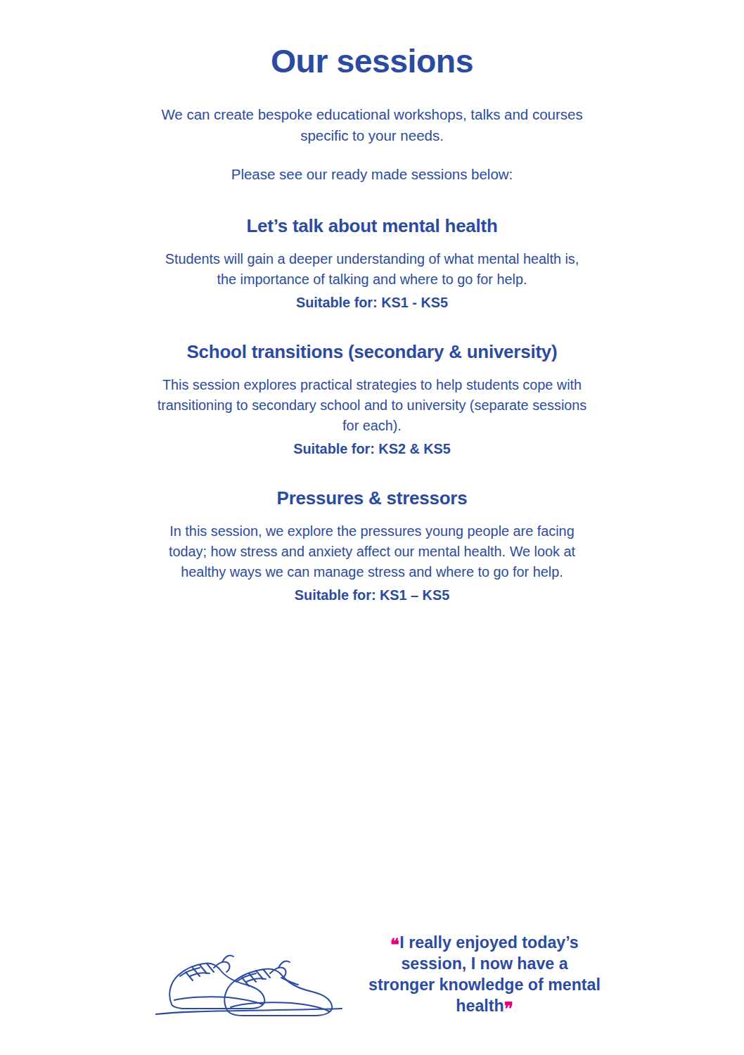Our sessions
We can create bespoke educational workshops, talks and courses specific to your needs.
Please see our ready made sessions below:
Let’s talk about mental health
Students will gain a deeper understanding of what mental health is, the importance of talking and where to go for help. Suitable for: KS1 - KS5
School transitions (secondary & university)
This session explores practical strategies to help students cope with transitioning to secondary school and to university (separate sessions for each). Suitable for: KS2 & KS5
Pressures & stressors
In this session, we explore the pressures young people are facing today; how stress and anxiety affect our mental health. We look at healthy ways we can manage stress and where to go for help. Suitable for: KS1 – KS5
❝I really enjoyed today’s session, I now have a stronger knowledge of mental health❞